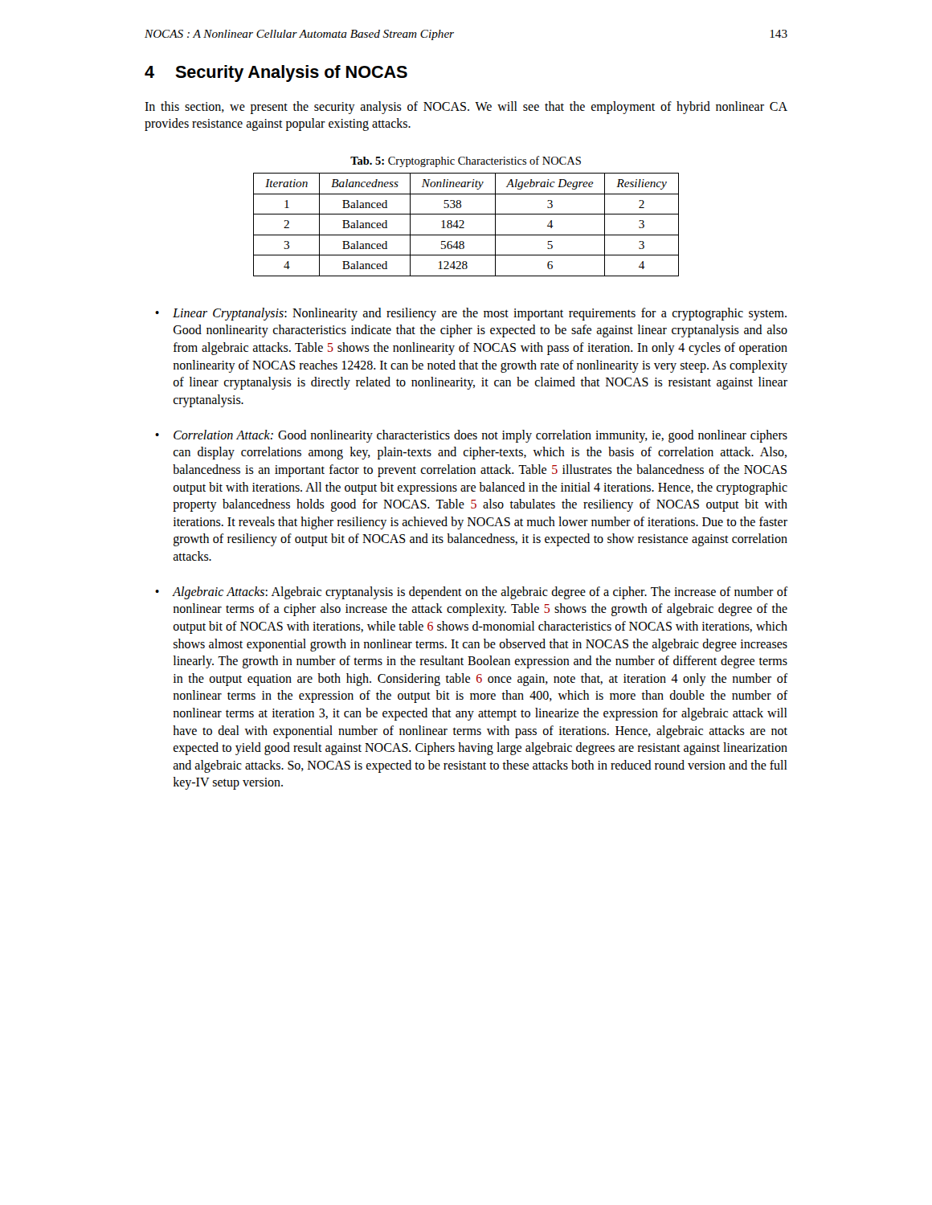NOCAS : A Nonlinear Cellular Automata Based Stream Cipher 143
4 Security Analysis of NOCAS
In this section, we present the security analysis of NOCAS. We will see that the employment of hybrid nonlinear CA provides resistance against popular existing attacks.
Tab. 5: Cryptographic Characteristics of NOCAS
| Iteration | Balancedness | Nonlinearity | Algebraic Degree | Resiliency |
| --- | --- | --- | --- | --- |
| 1 | Balanced | 538 | 3 | 2 |
| 2 | Balanced | 1842 | 4 | 3 |
| 3 | Balanced | 5648 | 5 | 3 |
| 4 | Balanced | 12428 | 6 | 4 |
Linear Cryptanalysis: Nonlinearity and resiliency are the most important requirements for a cryptographic system. Good nonlinearity characteristics indicate that the cipher is expected to be safe against linear cryptanalysis and also from algebraic attacks. Table 5 shows the nonlinearity of NOCAS with pass of iteration. In only 4 cycles of operation nonlinearity of NOCAS reaches 12428. It can be noted that the growth rate of nonlinearity is very steep. As complexity of linear cryptanalysis is directly related to nonlinearity, it can be claimed that NOCAS is resistant against linear cryptanalysis.
Correlation Attack: Good nonlinearity characteristics does not imply correlation immunity, ie, good nonlinear ciphers can display correlations among key, plain-texts and cipher-texts, which is the basis of correlation attack. Also, balancedness is an important factor to prevent correlation attack. Table 5 illustrates the balancedness of the NOCAS output bit with iterations. All the output bit expressions are balanced in the initial 4 iterations. Hence, the cryptographic property balancedness holds good for NOCAS. Table 5 also tabulates the resiliency of NOCAS output bit with iterations. It reveals that higher resiliency is achieved by NOCAS at much lower number of iterations. Due to the faster growth of resiliency of output bit of NOCAS and its balancedness, it is expected to show resistance against correlation attacks.
Algebraic Attacks: Algebraic cryptanalysis is dependent on the algebraic degree of a cipher. The increase of number of nonlinear terms of a cipher also increase the attack complexity. Table 5 shows the growth of algebraic degree of the output bit of NOCAS with iterations, while table 6 shows d-monomial characteristics of NOCAS with iterations, which shows almost exponential growth in nonlinear terms. It can be observed that in NOCAS the algebraic degree increases linearly. The growth in number of terms in the resultant Boolean expression and the number of different degree terms in the output equation are both high. Considering table 6 once again, note that, at iteration 4 only the number of nonlinear terms in the expression of the output bit is more than 400, which is more than double the number of nonlinear terms at iteration 3, it can be expected that any attempt to linearize the expression for algebraic attack will have to deal with exponential number of nonlinear terms with pass of iterations. Hence, algebraic attacks are not expected to yield good result against NOCAS. Ciphers having large algebraic degrees are resistant against linearization and algebraic attacks. So, NOCAS is expected to be resistant to these attacks both in reduced round version and the full key-IV setup version.